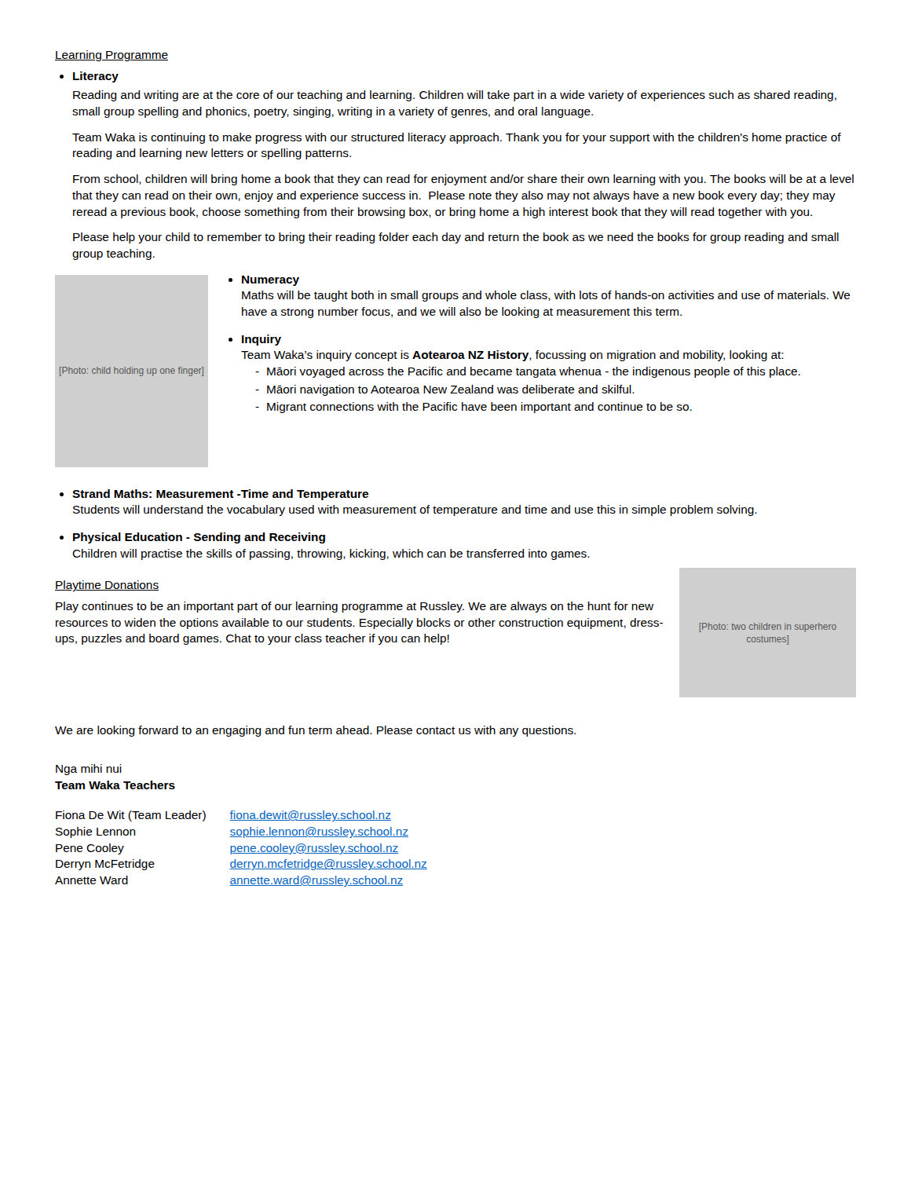Learning Programme
Literacy
Reading and writing are at the core of our teaching and learning. Children will take part in a wide variety of experiences such as shared reading, small group spelling and phonics, poetry, singing, writing in a variety of genres, and oral language.
Team Waka is continuing to make progress with our structured literacy approach. Thank you for your support with the children's home practice of reading and learning new letters or spelling patterns.
From school, children will bring home a book that they can read for enjoyment and/or share their own learning with you. The books will be at a level that they can read on their own, enjoy and experience success in. Please note they also may not always have a new book every day; they may reread a previous book, choose something from their browsing box, or bring home a high interest book that they will read together with you.
Please help your child to remember to bring their reading folder each day and return the book as we need the books for group reading and small group teaching.
[Photo: child holding up one finger]
Numeracy
Maths will be taught both in small groups and whole class, with lots of hands-on activities and use of materials. We have a strong number focus, and we will also be looking at measurement this term.
Inquiry
Team Waka’s inquiry concept is Aotearoa NZ History, focussing on migration and mobility, looking at:
Māori voyaged across the Pacific and became tangata whenua - the indigenous people of this place.
Māori navigation to Aotearoa New Zealand was deliberate and skilful.
Migrant connections with the Pacific have been important and continue to be so.
Strand Maths: Measurement -Time and Temperature
Students will understand the vocabulary used with measurement of temperature and time and use this in simple problem solving.
Physical Education - Sending and Receiving
Children will practise the skills of passing, throwing, kicking, which can be transferred into games.
[Photo: two children in superhero costumes]
Playtime Donations
Play continues to be an important part of our learning programme at Russley. We are always on the hunt for new resources to widen the options available to our students. Especially blocks or other construction equipment, dress-ups, puzzles and board games. Chat to your class teacher if you can help!
We are looking forward to an engaging and fun term ahead. Please contact us with any questions.
Nga mihi nui
Team Waka Teachers
| Fiona De Wit (Team Leader) | fiona.dewit@russley.school.nz |
| Sophie Lennon | sophie.lennon@russley.school.nz |
| Pene Cooley | pene.cooley@russley.school.nz |
| Derryn McFetridge | derryn.mcfetridge@russley.school.nz |
| Annette Ward | annette.ward@russley.school.nz |